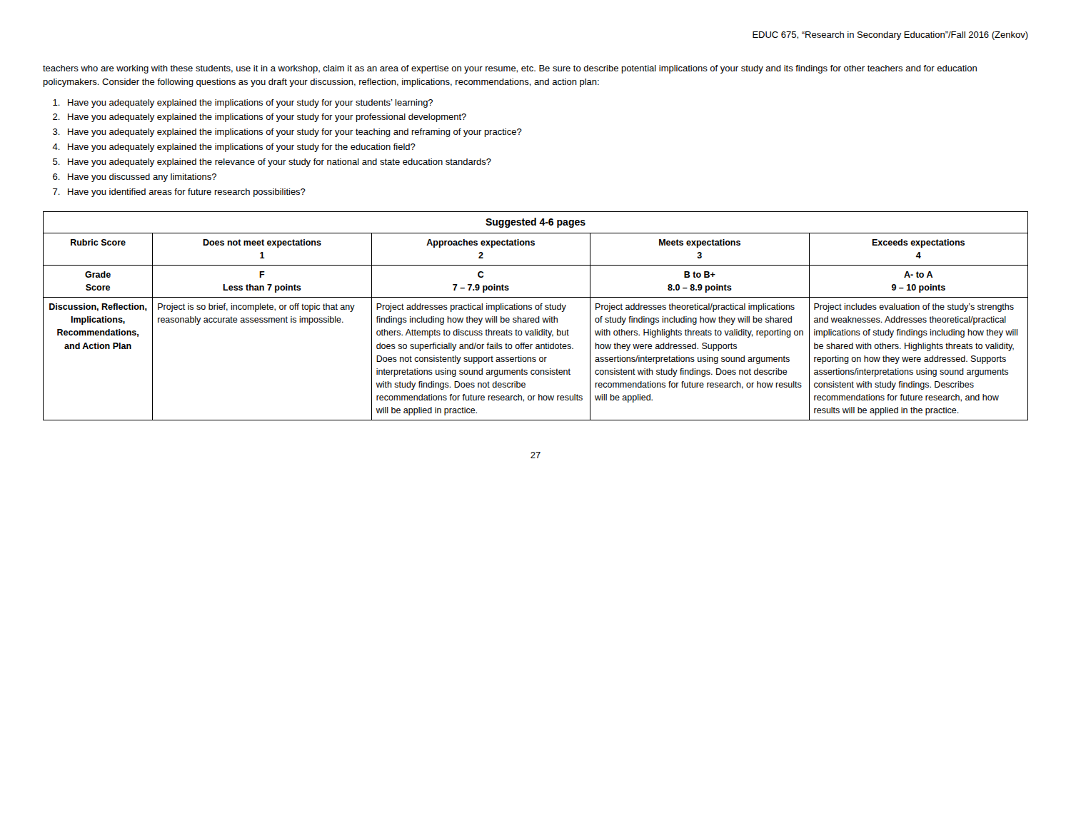EDUC 675, “Research in Secondary Education”/Fall 2016 (Zenkov)
teachers who are working with these students, use it in a workshop, claim it as an area of expertise on your resume, etc. Be sure to describe potential implications of your study and its findings for other teachers and for education policymakers. Consider the following questions as you draft your discussion, reflection, implications, recommendations, and action plan:
Have you adequately explained the implications of your study for your students’ learning?
Have you adequately explained the implications of your study for your professional development?
Have you adequately explained the implications of your study for your teaching and reframing of your practice?
Have you adequately explained the implications of your study for the education field?
Have you adequately explained the relevance of your study for national and state education standards?
Have you discussed any limitations?
Have you identified areas for future research possibilities?
| Suggested 4-6 pages |
| Rubric Score | Does not meet expectations 1 | Approaches expectations 2 | Meets expectations 3 | Exceeds expectations 4 |
| Grade Score | F Less than 7 points | C 7 – 7.9 points | B to B+ 8.0 – 8.9 points | A- to A 9 – 10 points |
| Discussion, Reflection, Implications, Recommendations, and Action Plan | Project is so brief, incomplete, or off topic that any reasonably accurate assessment is impossible. | Project addresses practical implications of study findings including how they will be shared with others. Attempts to discuss threats to validity, but does so superficially and/or fails to offer antidotes. Does not consistently support assertions or interpretations using sound arguments consistent with study findings. Does not describe recommendations for future research, or how results will be applied in practice. | Project addresses theoretical/practical implications of study findings including how they will be shared with others. Highlights threats to validity, reporting on how they were addressed. Supports assertions/interpretations using sound arguments consistent with study findings. Does not describe recommendations for future research, or how results will be applied. | Project includes evaluation of the study’s strengths and weaknesses. Addresses theoretical/practical implications of study findings including how they will be shared with others. Highlights threats to validity, reporting on how they were addressed. Supports assertions/interpretations using sound arguments consistent with study findings. Describes recommendations for future research, and how results will be applied in the practice. |
27